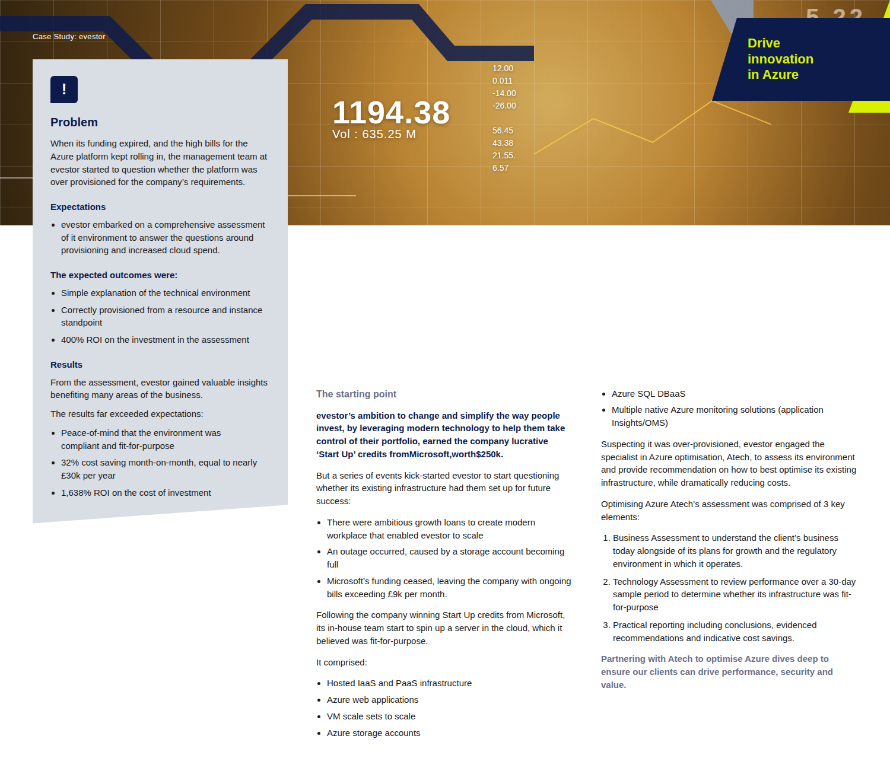5 22
Case Study: evestor
1194.38
Vol : 635.25 M
12.00
0.011
-14.00
-26.00
56.45
43.38
21.55.
6.57
Drive
innovation
in Azure
Problem
When its funding expired, and the high bills for the Azure platform kept rolling in, the management team at evestor started to question whether the platform was over provisioned for the company’s requirements.
Expectations
evestor embarked on a comprehensive assessment of it environment to answer the questions around provisioning and increased cloud spend.
The expected outcomes were:
Simple explanation of the technical environment
Correctly provisioned from a resource and instance standpoint
400% ROI on the investment in the assessment
Results
From the assessment, evestor gained valuable insights benefiting many areas of the business.
The results far exceeded expectations:
Peace-of-mind that the environment was
compliant and fit-for-purpose
32% cost saving month-on-month, equal to nearly £30k per year
1,638% ROI on the cost of investment
The starting point
evestor’s ambition to change and simplify the way people invest, by leveraging modern technology to help them take control of their portfolio, earned the company lucrative ‘Start Up’ credits fromMicrosoft,worth$250k.
But a series of events kick-started evestor to start questioning whether its existing infrastructure had them set up for future success:
There were ambitious growth loans to create modern workplace that enabled evestor to scale
An outage occurred, caused by a storage account becoming full
Microsoft’s funding ceased, leaving the company with ongoing bills exceeding £9k per month.
Following the company winning Start Up credits from Microsoft, its in-house team start to spin up a server in the cloud, which it believed was fit-for-purpose.
It comprised:
Hosted IaaS and PaaS infrastructure
Azure web applications
VM scale sets to scale
Azure storage accounts
Azure SQL DBaaS
Multiple native Azure monitoring solutions (application Insights/OMS)
Suspecting it was over-provisioned, evestor engaged the specialist in Azure optimisation, Atech, to assess its environment and provide recommendation on how to best optimise its existing infrastructure, while dramatically reducing costs.
Optimising Azure Atech’s assessment was comprised of 3 key elements:
Business Assessment to understand the client’s business today alongside of its plans for growth and the regulatory environment in which it operates.
Technology Assessment to review performance over a 30-day sample period to determine whether its infrastructure was fit-for-purpose
Practical reporting including conclusions, evidenced recommendations and indicative cost savings.
Partnering with Atech to optimise Azure dives deep to ensure our clients can drive performance, security and value.